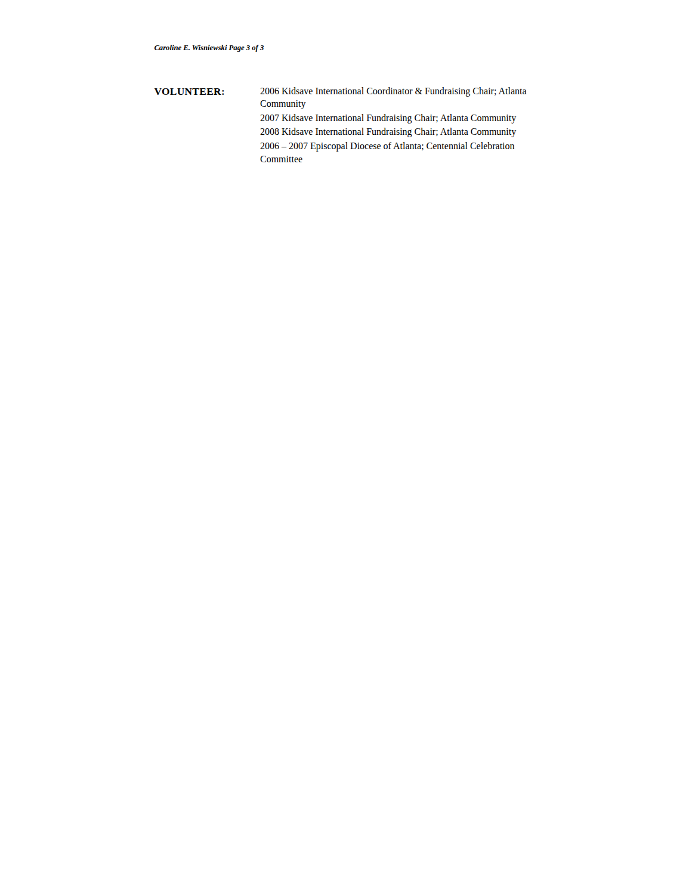Caroline E. Wisniewski Page 3 of 3
VOLUNTEER:
2006 Kidsave International Coordinator & Fundraising Chair; Atlanta Community
2007 Kidsave International Fundraising Chair; Atlanta Community
2008 Kidsave International Fundraising Chair; Atlanta Community
2006 – 2007 Episcopal Diocese of Atlanta; Centennial Celebration Committee